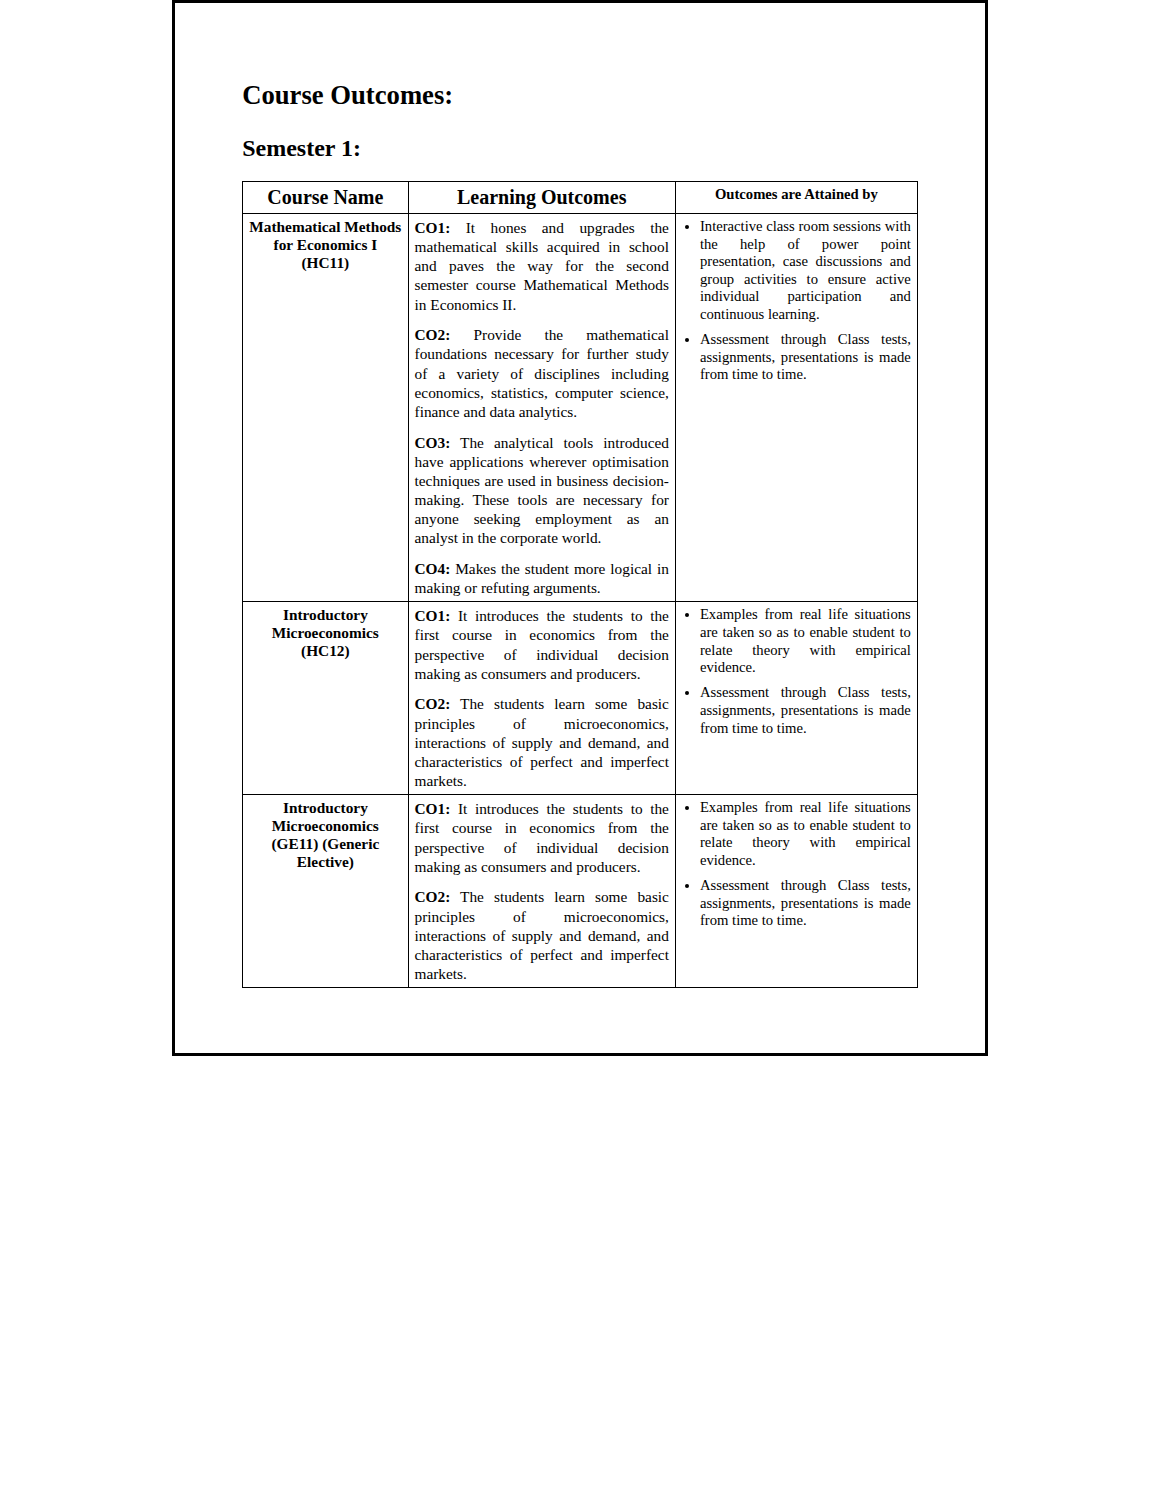Course Outcomes:
Semester 1:
| Course Name | Learning Outcomes | Outcomes are Attained by |
| --- | --- | --- |
| Mathematical Methods for Economics I (HC11) | CO1: It hones and upgrades the mathematical skills acquired in school and paves the way for the second semester course Mathematical Methods in Economics II. CO2: Provide the mathematical foundations necessary for further study of a variety of disciplines including economics, statistics, computer science, finance and data analytics. CO3: The analytical tools introduced have applications wherever optimisation techniques are used in business decision-making. These tools are necessary for anyone seeking employment as an analyst in the corporate world. CO4: Makes the student more logical in making or refuting arguments. | Interactive class room sessions with the help of power point presentation, case discussions and group activities to ensure active individual participation and continuous learning. Assessment through Class tests, assignments, presentations is made from time to time. |
| Introductory Microeconomics (HC12) | CO1: It introduces the students to the first course in economics from the perspective of individual decision making as consumers and producers. CO2: The students learn some basic principles of microeconomics, interactions of supply and demand, and characteristics of perfect and imperfect markets. | Examples from real life situations are taken so as to enable student to relate theory with empirical evidence. Assessment through Class tests, assignments, presentations is made from time to time. |
| Introductory Microeconomics (GE11) (Generic Elective) | CO1: It introduces the students to the first course in economics from the perspective of individual decision making as consumers and producers. CO2: The students learn some basic principles of microeconomics, interactions of supply and demand, and characteristics of perfect and imperfect markets. | Examples from real life situations are taken so as to enable student to relate theory with empirical evidence. Assessment through Class tests, assignments, presentations is made from time to time. |